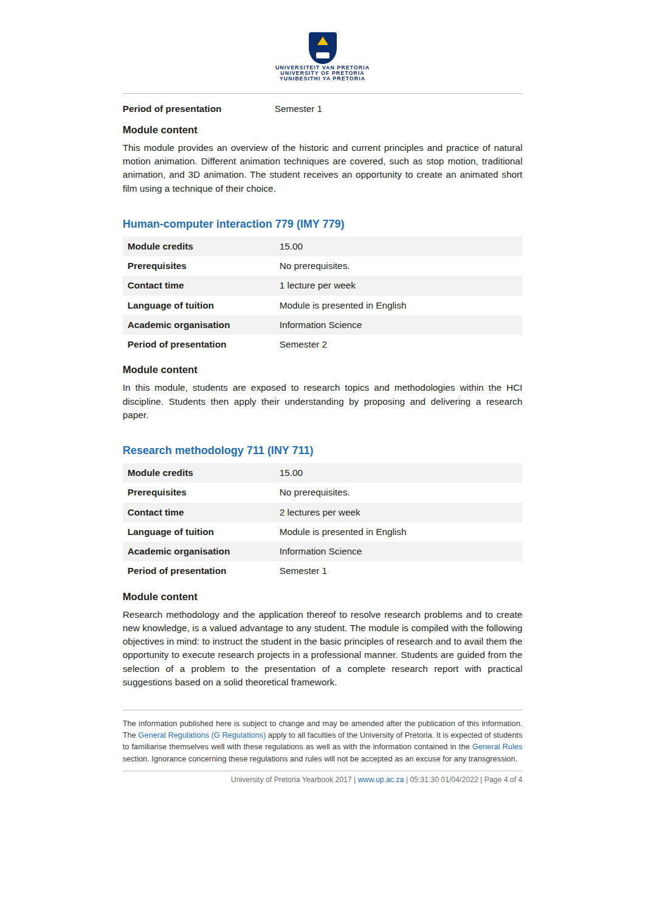Universiteit van Pretoria University of Pretoria Yunibesithi ya Pretoria
Period of presentation
Semester 1
Module content
This module provides an overview of the historic and current principles and practice of natural motion animation. Different animation techniques are covered, such as stop motion, traditional animation, and 3D animation. The student receives an opportunity to create an animated short film using a technique of their choice.
Human-computer interaction 779 (IMY 779)
| Module credits | 15.00 |
| Prerequisites | No prerequisites. |
| Contact time | 1 lecture per week |
| Language of tuition | Module is presented in English |
| Academic organisation | Information Science |
| Period of presentation | Semester 2 |
Module content
In this module, students are exposed to research topics and methodologies within the HCI discipline. Students then apply their understanding by proposing and delivering a research paper.
Research methodology 711 (INY 711)
| Module credits | 15.00 |
| Prerequisites | No prerequisites. |
| Contact time | 2 lectures per week |
| Language of tuition | Module is presented in English |
| Academic organisation | Information Science |
| Period of presentation | Semester 1 |
Module content
Research methodology and the application thereof to resolve research problems and to create new knowledge, is a valued advantage to any student. The module is compiled with the following objectives in mind: to instruct the student in the basic principles of research and to avail them the opportunity to execute research projects in a professional manner. Students are guided from the selection of a problem to the presentation of a complete research report with practical suggestions based on a solid theoretical framework.
The information published here is subject to change and may be amended after the publication of this information. The General Regulations (G Regulations) apply to all faculties of the University of Pretoria. It is expected of students to familiarise themselves well with these regulations as well as with the information contained in the General Rules section. Ignorance concerning these regulations and rules will not be accepted as an excuse for any transgression.
University of Pretoria Yearbook 2017 | www.up.ac.za | 05:31:30 01/04/2022 | Page 4 of 4